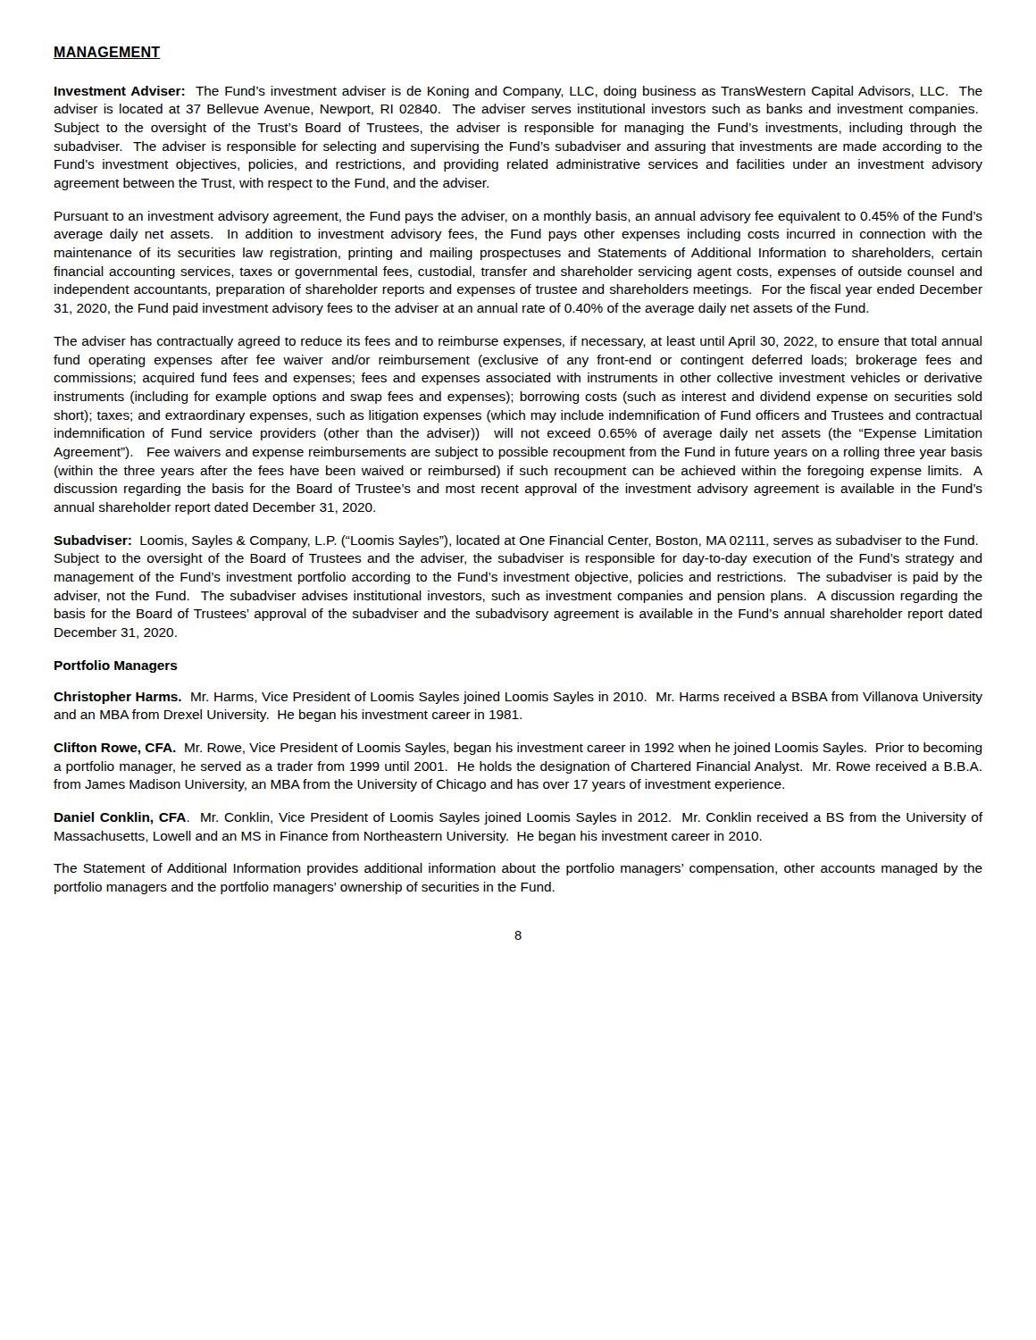MANAGEMENT
Investment Adviser: The Fund’s investment adviser is de Koning and Company, LLC, doing business as TransWestern Capital Advisors, LLC. The adviser is located at 37 Bellevue Avenue, Newport, RI 02840. The adviser serves institutional investors such as banks and investment companies. Subject to the oversight of the Trust’s Board of Trustees, the adviser is responsible for managing the Fund’s investments, including through the subadviser. The adviser is responsible for selecting and supervising the Fund’s subadviser and assuring that investments are made according to the Fund’s investment objectives, policies, and restrictions, and providing related administrative services and facilities under an investment advisory agreement between the Trust, with respect to the Fund, and the adviser.
Pursuant to an investment advisory agreement, the Fund pays the adviser, on a monthly basis, an annual advisory fee equivalent to 0.45% of the Fund’s average daily net assets. In addition to investment advisory fees, the Fund pays other expenses including costs incurred in connection with the maintenance of its securities law registration, printing and mailing prospectuses and Statements of Additional Information to shareholders, certain financial accounting services, taxes or governmental fees, custodial, transfer and shareholder servicing agent costs, expenses of outside counsel and independent accountants, preparation of shareholder reports and expenses of trustee and shareholders meetings. For the fiscal year ended December 31, 2020, the Fund paid investment advisory fees to the adviser at an annual rate of 0.40% of the average daily net assets of the Fund.
The adviser has contractually agreed to reduce its fees and to reimburse expenses, if necessary, at least until April 30, 2022, to ensure that total annual fund operating expenses after fee waiver and/or reimbursement (exclusive of any front-end or contingent deferred loads; brokerage fees and commissions; acquired fund fees and expenses; fees and expenses associated with instruments in other collective investment vehicles or derivative instruments (including for example options and swap fees and expenses); borrowing costs (such as interest and dividend expense on securities sold short); taxes; and extraordinary expenses, such as litigation expenses (which may include indemnification of Fund officers and Trustees and contractual indemnification of Fund service providers (other than the adviser)) will not exceed 0.65% of average daily net assets (the “Expense Limitation Agreement”). Fee waivers and expense reimbursements are subject to possible recoupment from the Fund in future years on a rolling three year basis (within the three years after the fees have been waived or reimbursed) if such recoupment can be achieved within the foregoing expense limits. A discussion regarding the basis for the Board of Trustee’s and most recent approval of the investment advisory agreement is available in the Fund’s annual shareholder report dated December 31, 2020.
Subadviser: Loomis, Sayles & Company, L.P. (“Loomis Sayles”), located at One Financial Center, Boston, MA 02111, serves as subadviser to the Fund. Subject to the oversight of the Board of Trustees and the adviser, the subadviser is responsible for day-to-day execution of the Fund’s strategy and management of the Fund’s investment portfolio according to the Fund’s investment objective, policies and restrictions. The subadviser is paid by the adviser, not the Fund. The subadviser advises institutional investors, such as investment companies and pension plans. A discussion regarding the basis for the Board of Trustees’ approval of the subadviser and the subadvisory agreement is available in the Fund’s annual shareholder report dated December 31, 2020.
Portfolio Managers
Christopher Harms. Mr. Harms, Vice President of Loomis Sayles joined Loomis Sayles in 2010. Mr. Harms received a BSBA from Villanova University and an MBA from Drexel University. He began his investment career in 1981.
Clifton Rowe, CFA. Mr. Rowe, Vice President of Loomis Sayles, began his investment career in 1992 when he joined Loomis Sayles. Prior to becoming a portfolio manager, he served as a trader from 1999 until 2001. He holds the designation of Chartered Financial Analyst. Mr. Rowe received a B.B.A. from James Madison University, an MBA from the University of Chicago and has over 17 years of investment experience.
Daniel Conklin, CFA. Mr. Conklin, Vice President of Loomis Sayles joined Loomis Sayles in 2012. Mr. Conklin received a BS from the University of Massachusetts, Lowell and an MS in Finance from Northeastern University. He began his investment career in 2010.
The Statement of Additional Information provides additional information about the portfolio managers’ compensation, other accounts managed by the portfolio managers and the portfolio managers’ ownership of securities in the Fund.
8